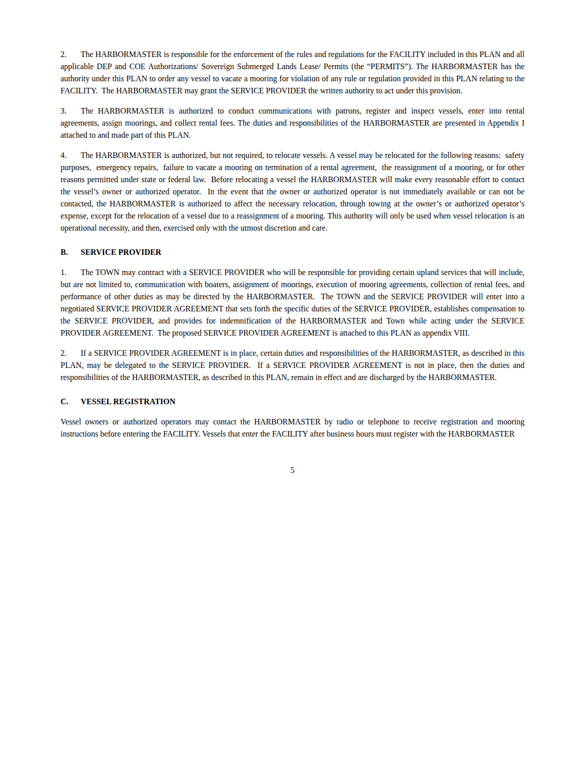2. The HARBORMASTER is responsible for the enforcement of the rules and regulations for the FACILITY included in this PLAN and all applicable DEP and COE Authorizations/ Sovereign Submerged Lands Lease/ Permits (the “PERMITS”). The HARBORMASTER has the authority under this PLAN to order any vessel to vacate a mooring for violation of any rule or regulation provided in this PLAN relating to the FACILITY. The HARBORMASTER may grant the SERVICE PROVIDER the written authority to act under this provision.
3. The HARBORMASTER is authorized to conduct communications with patrons, register and inspect vessels, enter into rental agreements, assign moorings, and collect rental fees. The duties and responsibilities of the HARBORMASTER are presented in Appendix I attached to and made part of this PLAN.
4. The HARBORMASTER is authorized, but not required, to relocate vessels. A vessel may be relocated for the following reasons: safety purposes, emergency repairs, failure to vacate a mooring on termination of a rental agreement, the reassignment of a mooring, or for other reasons permitted under state or federal law. Before relocating a vessel the HARBORMASTER will make every reasonable effort to contact the vessel’s owner or authorized operator. In the event that the owner or authorized operator is not immediately available or can not be contacted, the HARBORMASTER is authorized to affect the necessary relocation, through towing at the owner’s or authorized operator’s expense, except for the relocation of a vessel due to a reassignment of a mooring. This authority will only be used when vessel relocation is an operational necessity, and then, exercised only with the utmost discretion and care.
B. SERVICE PROVIDER
1. The TOWN may contract with a SERVICE PROVIDER who will be responsible for providing certain upland services that will include, but are not limited to, communication with boaters, assignment of moorings, execution of mooring agreements, collection of rental fees, and performance of other duties as may be directed by the HARBORMASTER. The TOWN and the SERVICE PROVIDER will enter into a negotiated SERVICE PROVIDER AGREEMENT that sets forth the specific duties of the SERVICE PROVIDER, establishes compensation to the SERVICE PROVIDER, and provides for indemnification of the HARBORMASTER and Town while acting under the SERVICE PROVIDER AGREEMENT. The proposed SERVICE PROVIDER AGREEMENT is attached to this PLAN as appendix VIII.
2. If a SERVICE PROVIDER AGREEMENT is in place, certain duties and responsibilities of the HARBORMASTER, as described in this PLAN, may be delegated to the SERVICE PROVIDER. If a SERVICE PROVIDER AGREEMENT is not in place, then the duties and responsibilities of the HARBORMASTER, as described in this PLAN, remain in effect and are discharged by the HARBORMASTER.
C. VESSEL REGISTRATION
Vessel owners or authorized operators may contact the HARBORMASTER by radio or telephone to receive registration and mooring instructions before entering the FACILITY. Vessels that enter the FACILITY after business hours must register with the HARBORMASTER
5